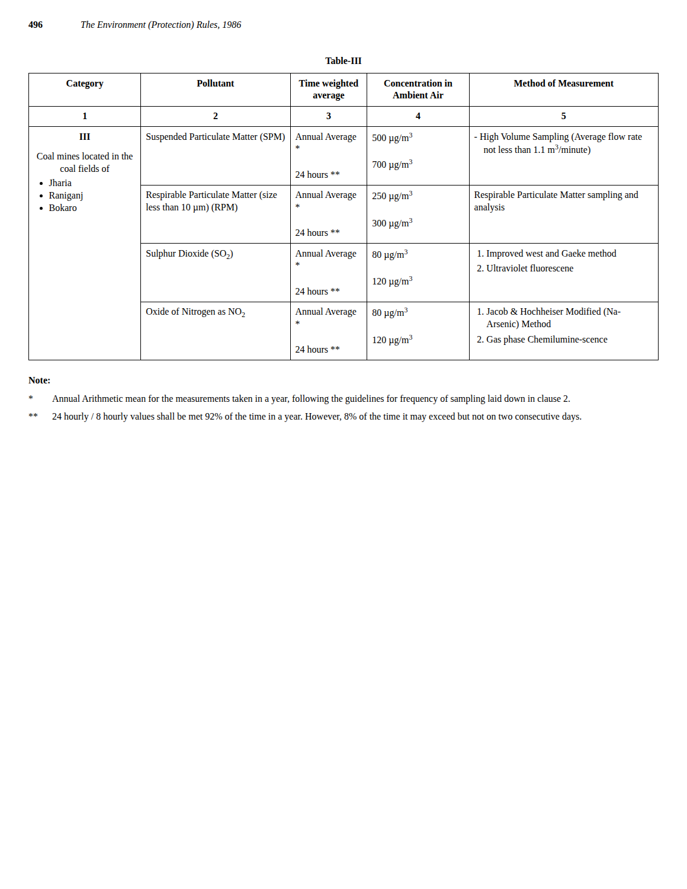496 The Environment (Protection) Rules, 1986
Table-III
| Category | Pollutant | Time weighted average | Concentration in Ambient Air | Method of Measurement |
| --- | --- | --- | --- | --- |
| 1 | 2 | 3 | 4 | 5 |
| III Coal mines located in the coal fields of Jharia Raniganj Bokaro | Suspended Particulate Matter (SPM) | Annual Average * 24 hours ** | 500 µg/m 3 700 µg/m 3 | - High Volume Sampling (Average flow rate not less than 1.1 m 3 /minute) |
| Respirable Particulate Matter (size less than 10 µm) (RPM) | Annual Average * 24 hours ** | 250 µg/m 3 300 µg/m 3 | Respirable Particulate Matter sampling and analysis |
| Sulphur Dioxide (SO 2 ) | Annual Average * 24 hours ** | 80 µg/m 3 120 µg/m 3 | Improved west and Gaeke method Ultraviolet fluorescene |
| Oxide of Nitrogen as NO 2 | Annual Average * 24 hours ** | 80 µg/m 3 120 µg/m 3 | Jacob & Hochheiser Modified (Na-Arsenic) Method Gas phase Chemilumine-scence |
Note:
*
Annual Arithmetic mean for the measurements taken in a year, following the guidelines for frequency of sampling laid down in clause 2.
**
24 hourly / 8 hourly values shall be met 92% of the time in a year. However, 8% of the time it may exceed but not on two consecutive days.